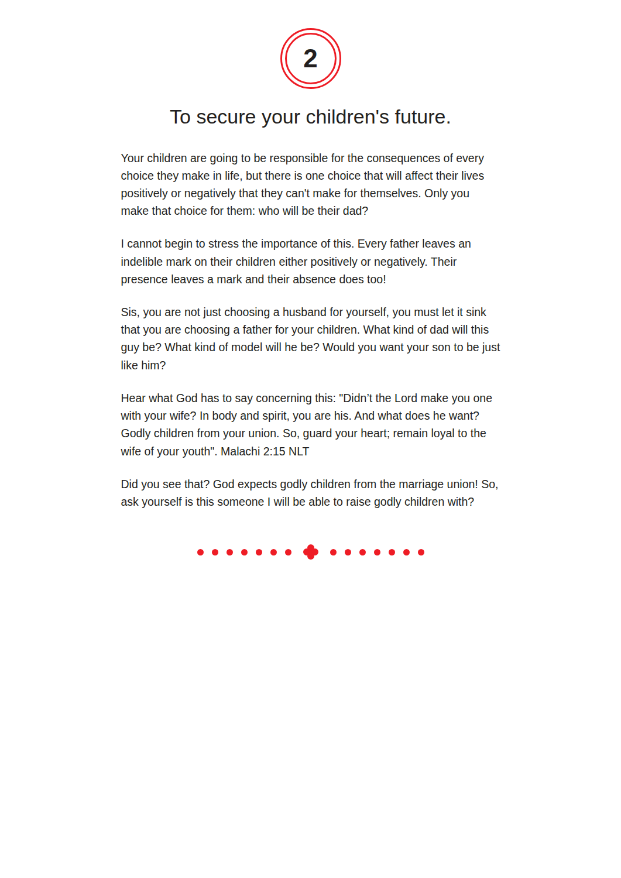2
To secure your children's future.
Your children are going to be responsible for the consequences of every choice they make in life, but there is one choice that will affect their lives positively or negatively that they can't make for themselves. Only you make that choice for them: who will be their dad?
I cannot begin to stress the importance of this. Every father leaves an indelible mark on their children either positively or negatively. Their presence leaves a mark and their absence does too!
Sis, you are not just choosing a husband for yourself, you must let it sink that you are choosing a father for your children. What kind of dad will this guy be? What kind of model will he be? Would you want your son to be just like him?
Hear what God has to say concerning this: "Didn’t the Lord make you one with your wife? In body and spirit, you are his. And what does he want? Godly children from your union. So, guard your heart; remain loyal to the wife of your youth". Malachi 2:15 NLT
Did you see that? God expects godly children from the marriage union! So, ask yourself is this someone I will be able to raise godly children with?